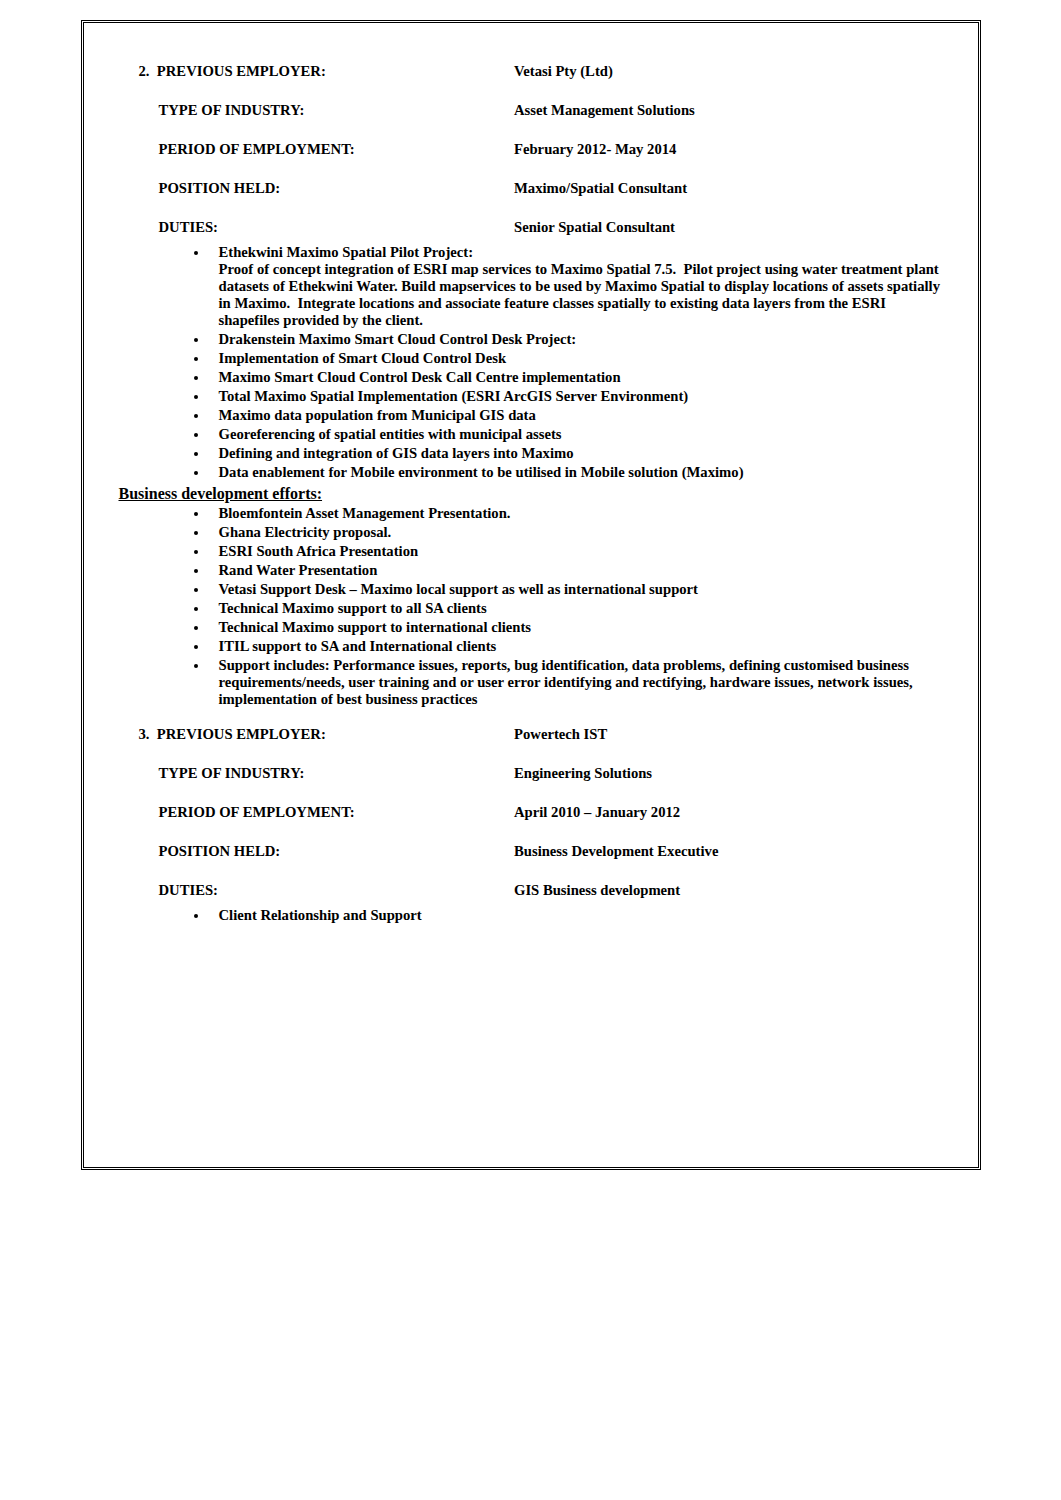2. PREVIOUS EMPLOYER:
Vetasi Pty (Ltd)
TYPE OF INDUSTRY:
Asset Management Solutions
PERIOD OF EMPLOYMENT:
February 2012- May 2014
POSITION HELD:
Maximo/Spatial Consultant
DUTIES:
Senior Spatial Consultant
Ethekwini Maximo Spatial Pilot Project:
Proof of concept integration of ESRI map services to Maximo Spatial 7.5. Pilot project using water treatment plant datasets of Ethekwini Water. Build mapservices to be used by Maximo Spatial to display locations of assets spatially in Maximo. Integrate locations and associate feature classes spatially to existing data layers from the ESRI shapefiles provided by the client.
Drakenstein Maximo Smart Cloud Control Desk Project:
Implementation of Smart Cloud Control Desk
Maximo Smart Cloud Control Desk Call Centre implementation
Total Maximo Spatial Implementation (ESRI ArcGIS Server Environment)
Maximo data population from Municipal GIS data
Georeferencing of spatial entities with municipal assets
Defining and integration of GIS data layers into Maximo
Data enablement for Mobile environment to be utilised in Mobile solution (Maximo)
Business development efforts:
Bloemfontein Asset Management Presentation.
Ghana Electricity proposal.
ESRI South Africa Presentation
Rand Water Presentation
Vetasi Support Desk – Maximo local support as well as international support
Technical Maximo support to all SA clients
Technical Maximo support to international clients
ITIL support to SA and International clients
Support includes: Performance issues, reports, bug identification, data problems, defining customised business requirements/needs, user training and or user error identifying and rectifying, hardware issues, network issues, implementation of best business practices
3. PREVIOUS EMPLOYER:
Powertech IST
TYPE OF INDUSTRY:
Engineering Solutions
PERIOD OF EMPLOYMENT:
April 2010 – January 2012
POSITION HELD:
Business Development Executive
DUTIES:
GIS Business development
Client Relationship and Support